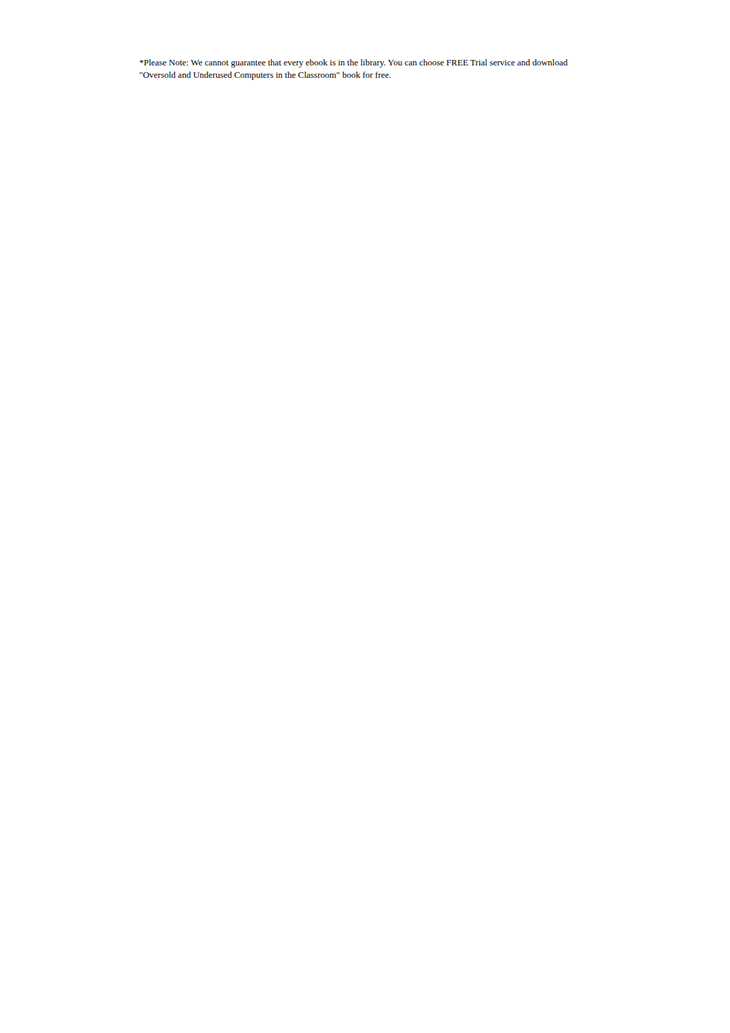*Please Note: We cannot guarantee that every ebook is in the library. You can choose FREE Trial service and download "Oversold and Underused Computers in the Classroom" book for free.